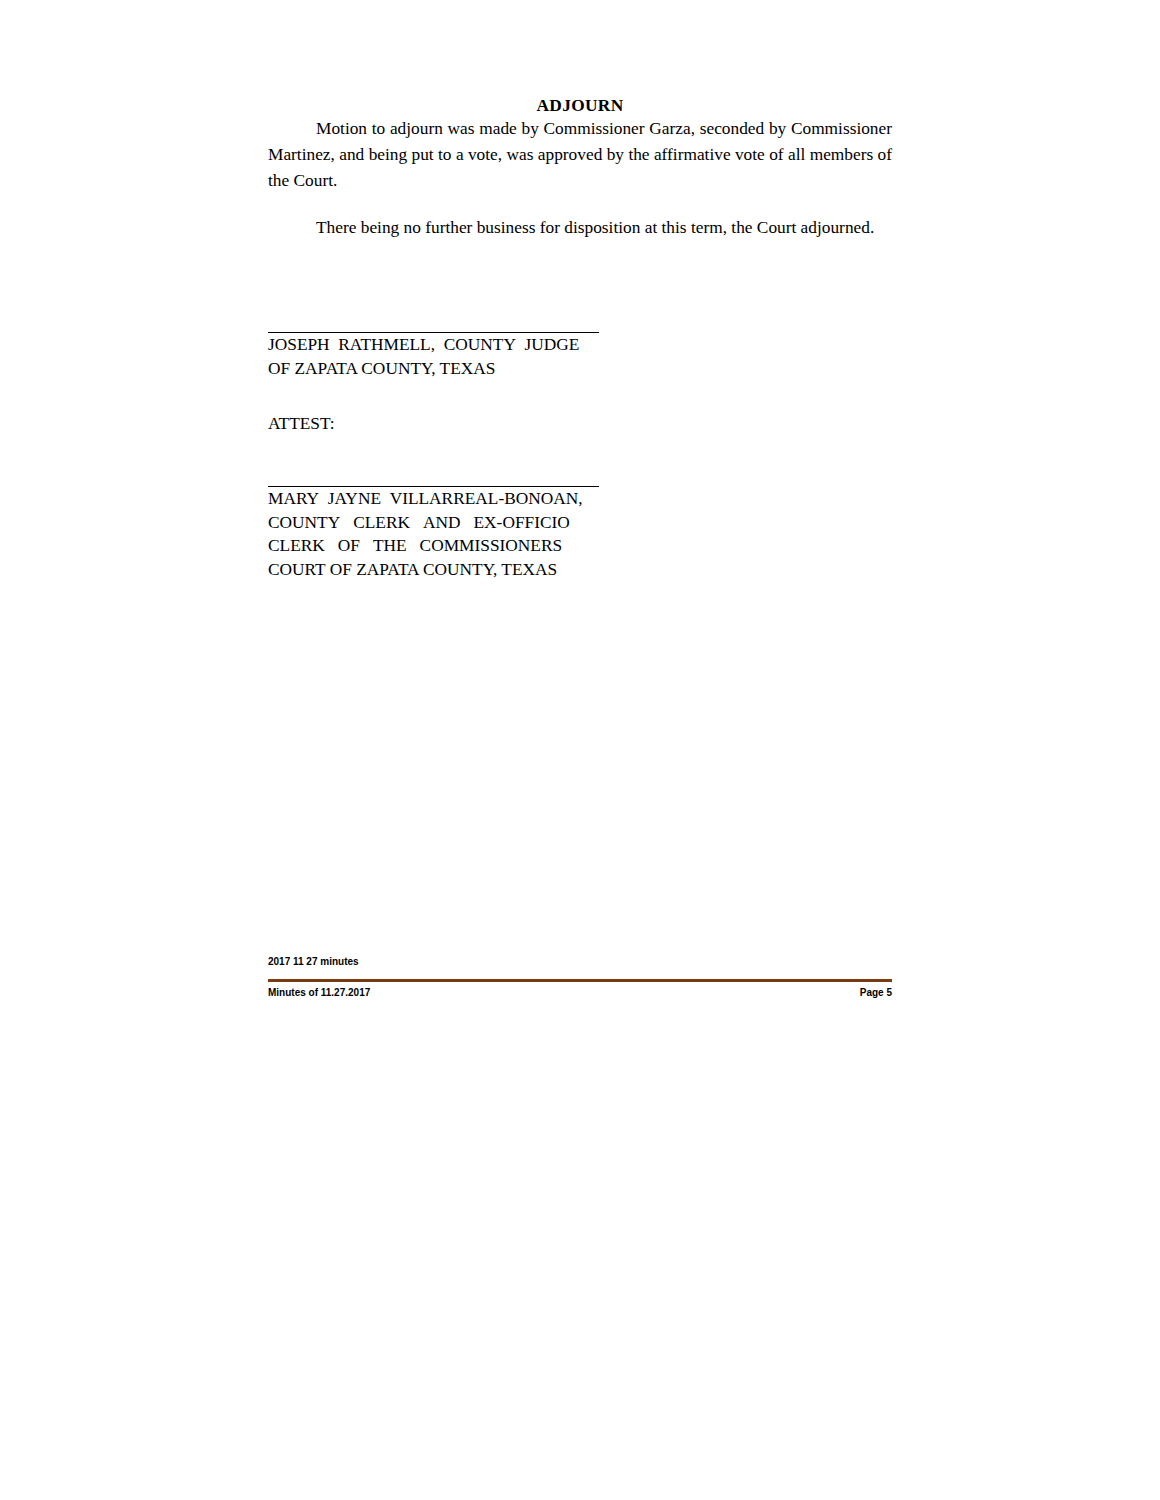ADJOURN
Motion to adjourn was made by Commissioner Garza, seconded by Commissioner Martinez, and being put to a vote, was approved by the affirmative vote of all members of the Court.
There being no further business for disposition at this term, the Court adjourned.
Joseph Rathmell, County Judge
of Zapata County, Texas
ATTEST:
Mary Jayne Villarreal-Bonoan,
County Clerk and Ex-Officio
Clerk of the Commissioners
Court of Zapata County, Texas
2017 11 27 minutes
Minutes of 11.27.2017 Page 5